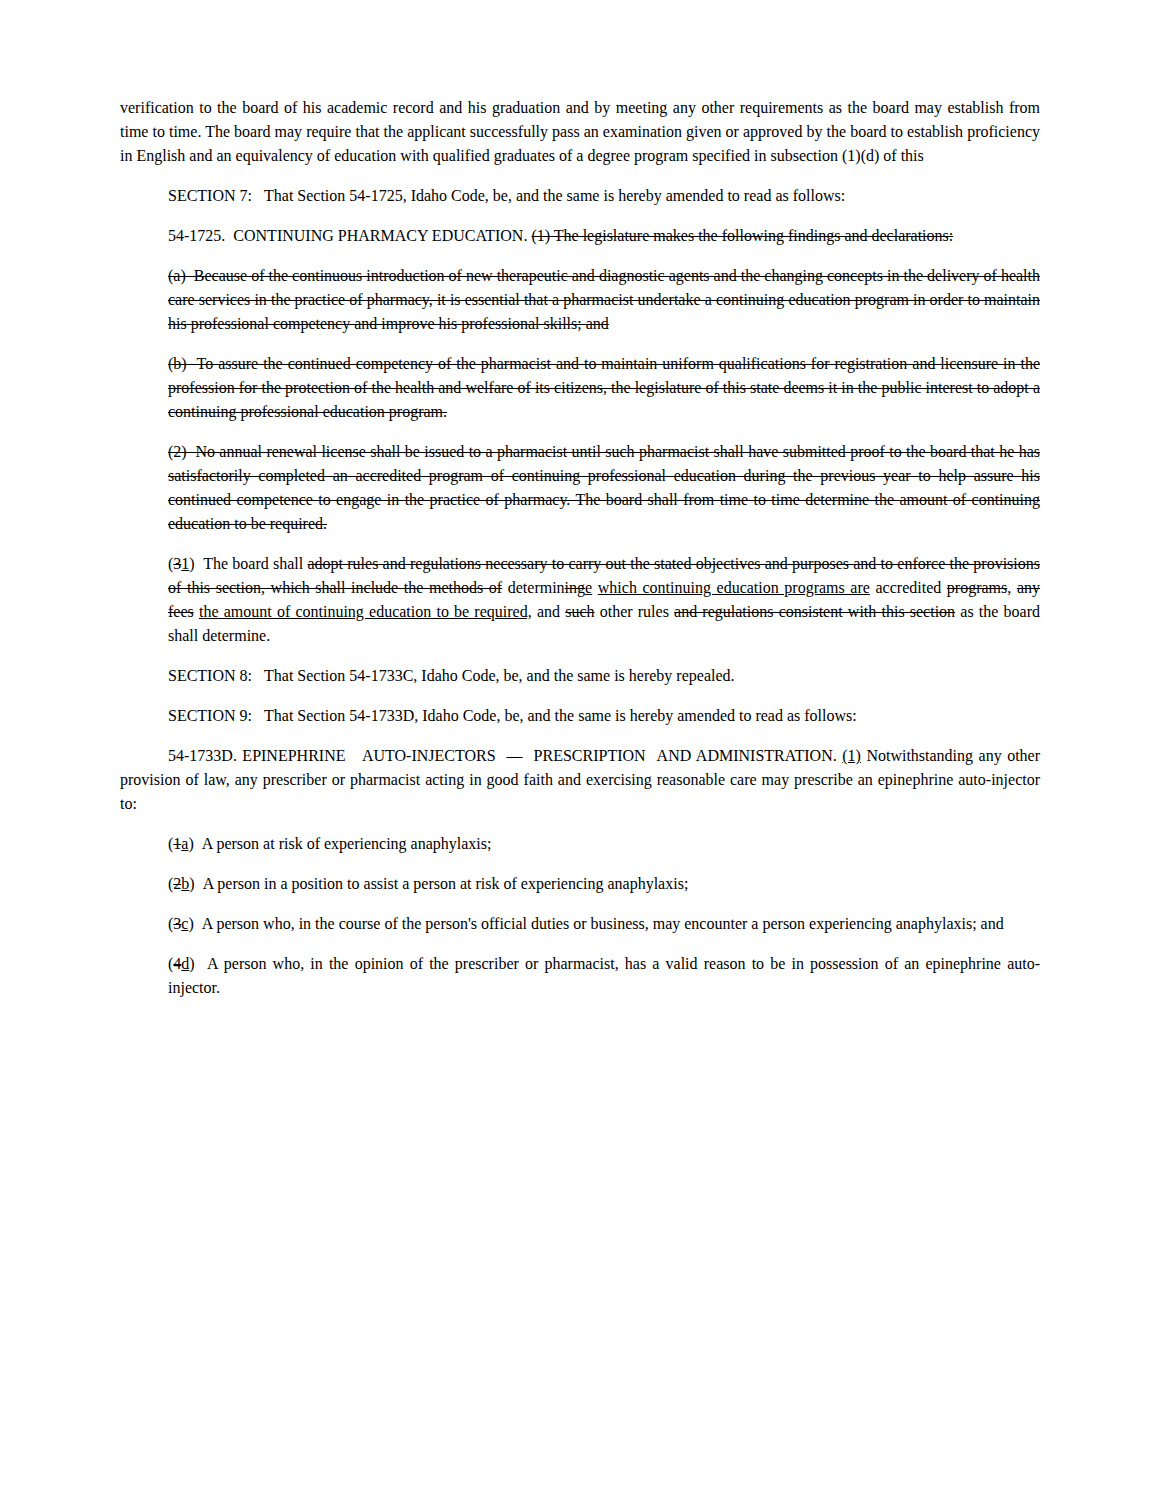verification to the board of his academic record and his graduation and by meeting any other requirements as the board may establish from time to time. The board may require that the applicant successfully pass an examination given or approved by the board to establish proficiency in English and an equivalency of education with qualified graduates of a degree program specified in subsection (1)(d) of this
SECTION 7: That Section 54-1725, Idaho Code, be, and the same is hereby amended to read as follows:
54-1725. CONTINUING PHARMACY EDUCATION. (1) The legislature makes the following findings and declarations:
(a) Because of the continuous introduction of new therapeutic and diagnostic agents and the changing concepts in the delivery of health care services in the practice of pharmacy, it is essential that a pharmacist undertake a continuing education program in order to maintain his professional competency and improve his professional skills; and
(b) To assure the continued competency of the pharmacist and to maintain uniform qualifications for registration and licensure in the profession for the protection of the health and welfare of its citizens, the legislature of this state deems it in the public interest to adopt a continuing professional education program.
(2) No annual renewal license shall be issued to a pharmacist until such pharmacist shall have submitted proof to the board that he has satisfactorily completed an accredited program of continuing professional education during the previous year to help assure his continued competence to engage in the practice of pharmacy. The board shall from time to time determine the amount of continuing education to be required.
(31) The board shall adopt rules and regulations necessary to carry out the stated objectives and purposes and to enforce the provisions of this section, which shall include the methods of determininge which continuing education programs are accredited programs, any fees the amount of continuing education to be required, and such other rules and regulations consistent with this section as the board shall determine.
SECTION 8: That Section 54-1733C, Idaho Code, be, and the same is hereby repealed.
SECTION 9: That Section 54-1733D, Idaho Code, be, and the same is hereby amended to read as follows:
54-1733D. EPINEPHRINE AUTO-INJECTORS — PRESCRIPTION AND ADMINISTRATION. (1) Notwithstanding any other provision of law, any prescriber or pharmacist acting in good faith and exercising reasonable care may prescribe an epinephrine auto-injector to:
(1a) A person at risk of experiencing anaphylaxis;
(2b) A person in a position to assist a person at risk of experiencing anaphylaxis;
(3c) A person who, in the course of the person's official duties or business, may encounter a person experiencing anaphylaxis; and
(4d) A person who, in the opinion of the prescriber or pharmacist, has a valid reason to be in possession of an epinephrine auto-injector.